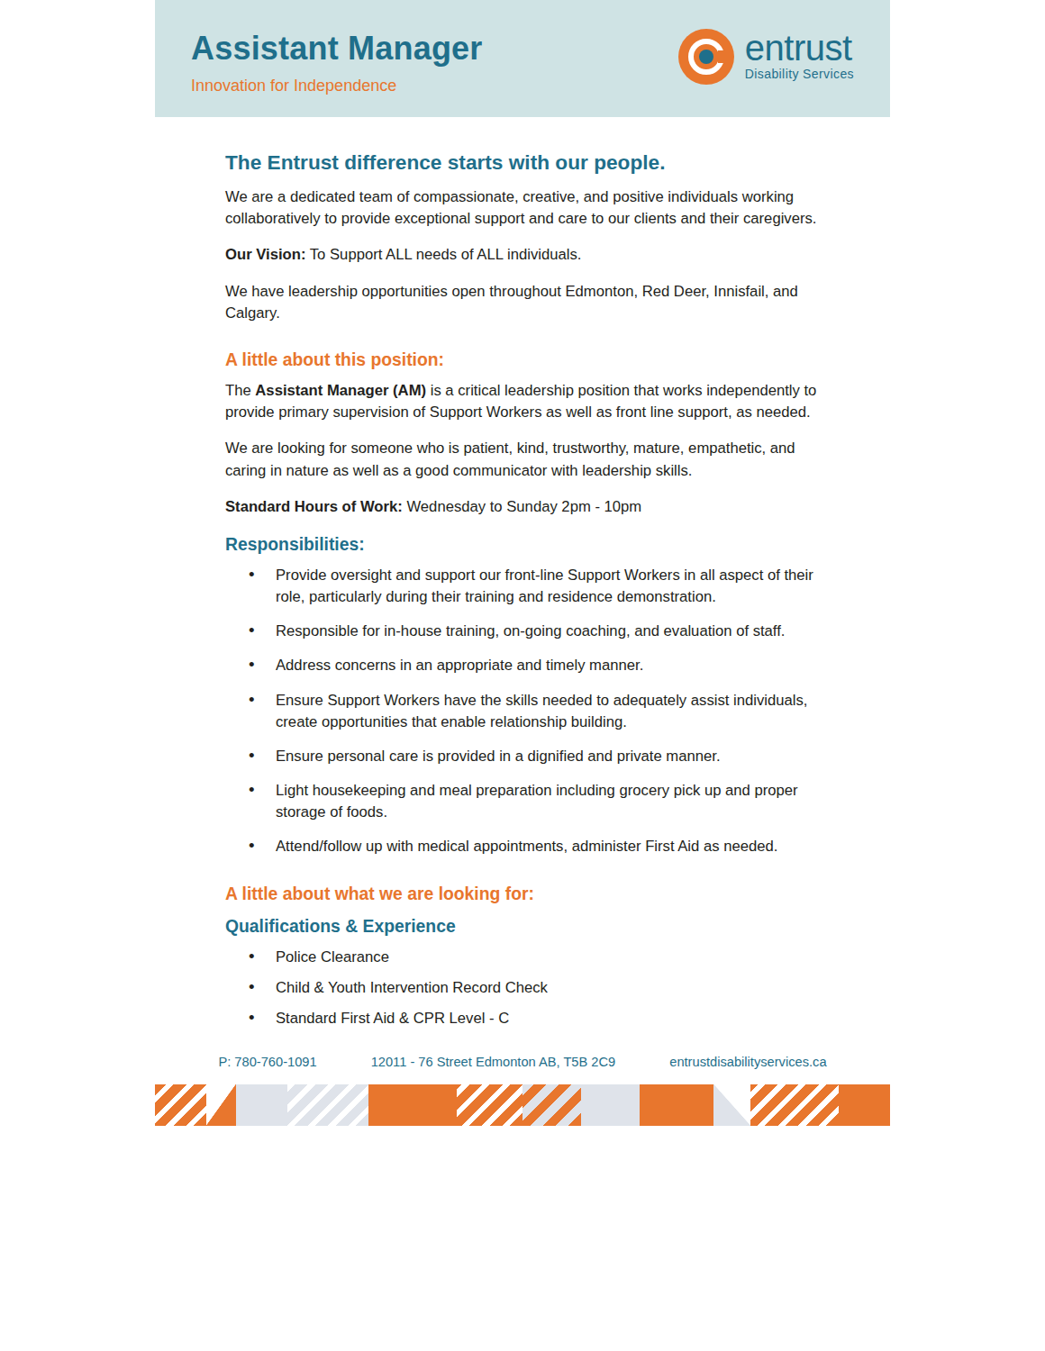Assistant Manager
Innovation for Independence
entrust
Disability Services
The Entrust difference starts with our people.
We are a dedicated team of compassionate, creative, and positive individuals working collaboratively to provide exceptional support and care to our clients and their caregivers.
Our Vision: To Support ALL needs of ALL individuals.
We have leadership opportunities open throughout Edmonton, Red Deer, Innisfail, and Calgary.
A little about this position:
The Assistant Manager (AM) is a critical leadership position that works independently to provide primary supervision of Support Workers as well as front line support, as needed.
We are looking for someone who is patient, kind, trustworthy, mature, empathetic, and caring in nature as well as a good communicator with leadership skills.
Standard Hours of Work: Wednesday to Sunday 2pm - 10pm
Responsibilities:
Provide oversight and support our front-line Support Workers in all aspect of their role, particularly during their training and residence demonstration.
Responsible for in-house training, on-going coaching, and evaluation of staff.
Address concerns in an appropriate and timely manner.
Ensure Support Workers have the skills needed to adequately assist individuals, create opportunities that enable relationship building.
Ensure personal care is provided in a dignified and private manner.
Light housekeeping and meal preparation including grocery pick up and proper storage of foods.
Attend/follow up with medical appointments, administer First Aid as needed.
A little about what we are looking for:
Qualifications & Experience
Police Clearance
Child & Youth Intervention Record Check
Standard First Aid & CPR Level - C
P: 780-760-1091 12011 - 76 Street Edmonton AB, T5B 2C9 entrustdisabilityservices.ca